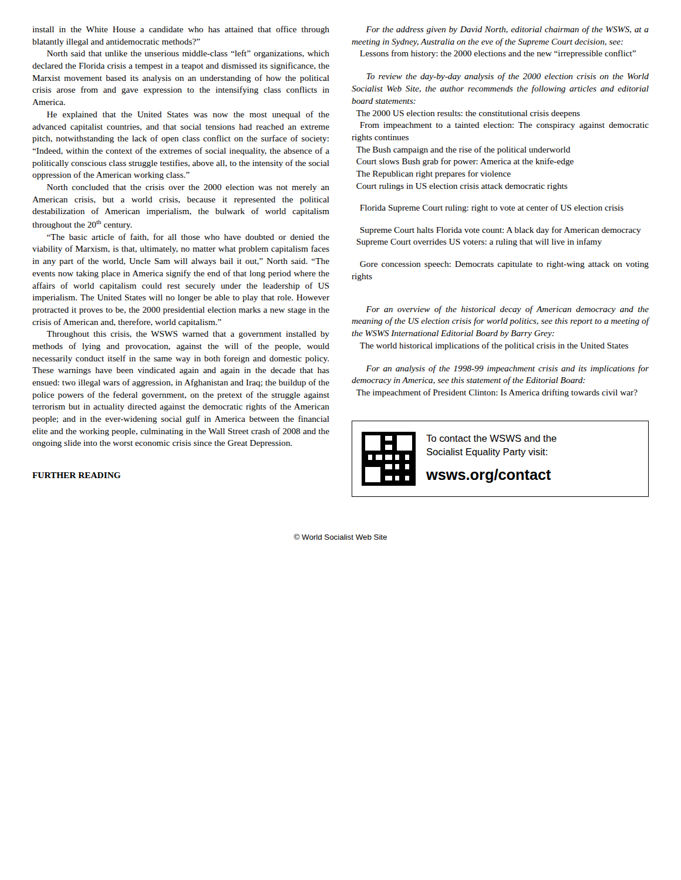install in the White House a candidate who has attained that office through blatantly illegal and antidemocratic methods?”
North said that unlike the unserious middle-class “left” organizations, which declared the Florida crisis a tempest in a teapot and dismissed its significance, the Marxist movement based its analysis on an understanding of how the political crisis arose from and gave expression to the intensifying class conflicts in America.
He explained that the United States was now the most unequal of the advanced capitalist countries, and that social tensions had reached an extreme pitch, notwithstanding the lack of open class conflict on the surface of society: “Indeed, within the context of the extremes of social inequality, the absence of a politically conscious class struggle testifies, above all, to the intensity of the social oppression of the American working class.”
North concluded that the crisis over the 2000 election was not merely an American crisis, but a world crisis, because it represented the political destabilization of American imperialism, the bulwark of world capitalism throughout the 20th century.
“The basic article of faith, for all those who have doubted or denied the viability of Marxism, is that, ultimately, no matter what problem capitalism faces in any part of the world, Uncle Sam will always bail it out,” North said. “The events now taking place in America signify the end of that long period where the affairs of world capitalism could rest securely under the leadership of US imperialism. The United States will no longer be able to play that role. However protracted it proves to be, the 2000 presidential election marks a new stage in the crisis of American and, therefore, world capitalism.”
Throughout this crisis, the WSWS warned that a government installed by methods of lying and provocation, against the will of the people, would necessarily conduct itself in the same way in both foreign and domestic policy. These warnings have been vindicated again and again in the decade that has ensued: two illegal wars of aggression, in Afghanistan and Iraq; the buildup of the police powers of the federal government, on the pretext of the struggle against terrorism but in actuality directed against the democratic rights of the American people; and in the ever-widening social gulf in America between the financial elite and the working people, culminating in the Wall Street crash of 2008 and the ongoing slide into the worst economic crisis since the Great Depression.
FURTHER READING
For the address given by David North, editorial chairman of the WSWS, at a meeting in Sydney, Australia on the eve of the Supreme Court decision, see:
Lessons from history: the 2000 elections and the new “irrepressible conflict”
To review the day-by-day analysis of the 2000 election crisis on the World Socialist Web Site, the author recommends the following articles and editorial board statements:
The 2000 US election results: the constitutional crisis deepens
From impeachment to a tainted election: The conspiracy against democratic rights continues
The Bush campaign and the rise of the political underworld
Court slows Bush grab for power: America at the knife-edge
The Republican right prepares for violence
Court rulings in US election crisis attack democratic rights
Florida Supreme Court ruling: right to vote at center of US election crisis
Supreme Court halts Florida vote count: A black day for American democracy
Supreme Court overrides US voters: a ruling that will live in infamy
Gore concession speech: Democrats capitulate to right-wing attack on voting rights
For an overview of the historical decay of American democracy and the meaning of the US election crisis for world politics, see this report to a meeting of the WSWS International Editorial Board by Barry Grey:
The world historical implications of the political crisis in the United States
For an analysis of the 1998-99 impeachment crisis and its implications for democracy in America, see this statement of the Editorial Board:
The impeachment of President Clinton: Is America drifting towards civil war?
To contact the WSWS and the
Socialist Equality Party visit:
wsws.org/contact
© World Socialist Web Site